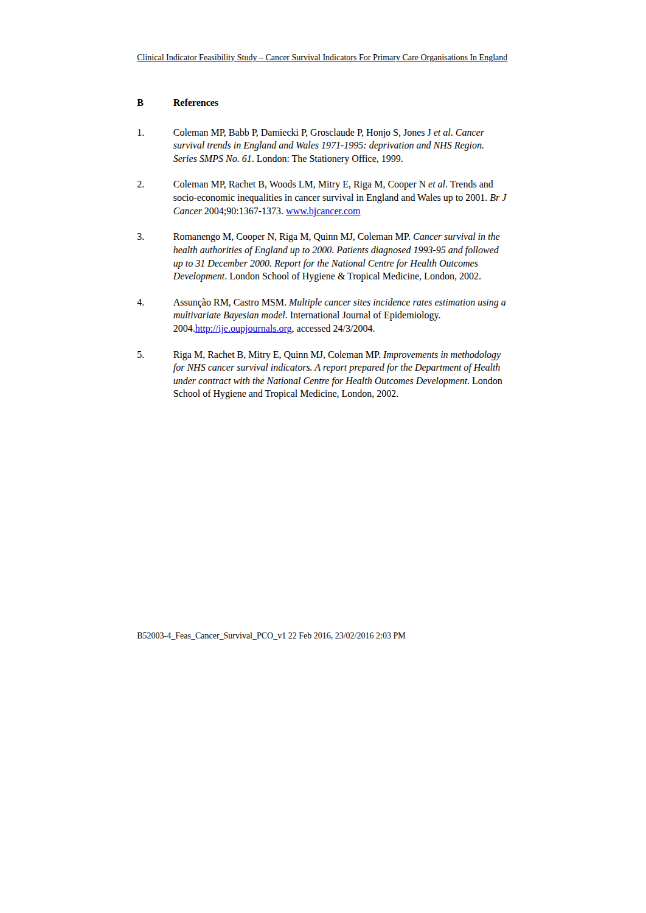Clinical Indicator Feasibility Study – Cancer Survival Indicators For Primary Care Organisations In England
B References
1. Coleman MP, Babb P, Damiecki P, Grosclaude P, Honjo S, Jones J et al. Cancer survival trends in England and Wales 1971-1995: deprivation and NHS Region. Series SMPS No. 61. London: The Stationery Office, 1999.
2. Coleman MP, Rachet B, Woods LM, Mitry E, Riga M, Cooper N et al. Trends and socio-economic inequalities in cancer survival in England and Wales up to 2001. Br J Cancer 2004;90:1367-1373. www.bjcancer.com
3. Romanengo M, Cooper N, Riga M, Quinn MJ, Coleman MP. Cancer survival in the health authorities of England up to 2000. Patients diagnosed 1993-95 and followed up to 31 December 2000. Report for the National Centre for Health Outcomes Development. London School of Hygiene & Tropical Medicine, London, 2002.
4. Assunção RM, Castro MSM. Multiple cancer sites incidence rates estimation using a multivariate Bayesian model. International Journal of Epidemiology. 2004.http://ije.oupjournals.org, accessed 24/3/2004.
5. Riga M, Rachet B, Mitry E, Quinn MJ, Coleman MP. Improvements in methodology for NHS cancer survival indicators. A report prepared for the Department of Health under contract with the National Centre for Health Outcomes Development. London School of Hygiene and Tropical Medicine, London, 2002.
B52003-4_Feas_Cancer_Survival_PCO_v1 22 Feb 2016, 23/02/2016 2:03 PM